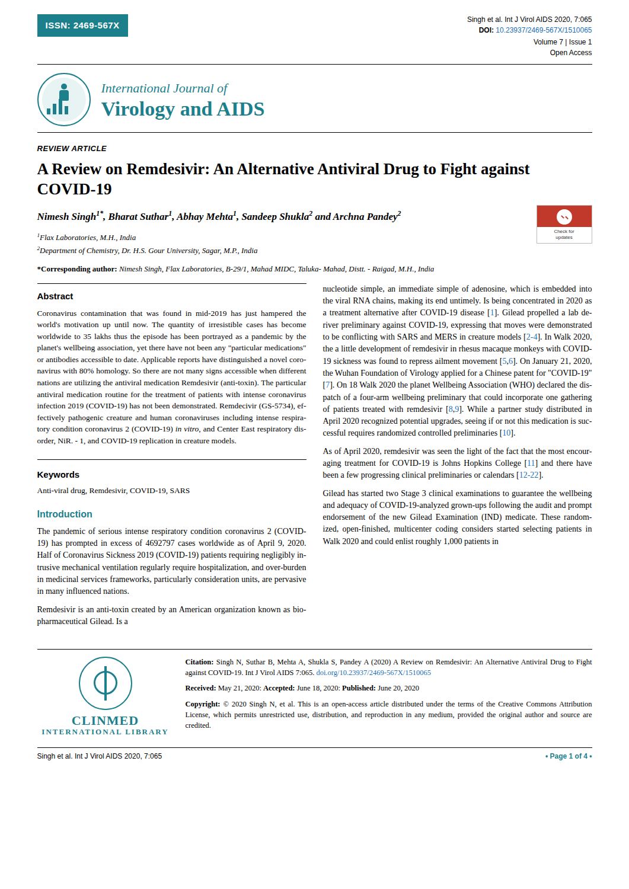ISSN: 2469-567X
Singh et al. Int J Virol AIDS 2020, 7:065
DOI: 10.23937/2469-567X/1510065
Volume 7 | Issue 1
Open Access
International Journal of
Virology and AIDS
REVIEW ARTICLE
A Review on Remdesivir: An Alternative Antiviral Drug to Fight against COVID-19
Check for
updates
Nimesh Singh1*, Bharat Suthar1, Abhay Mehta1, Sandeep Shukla2 and Archna Pandey2
1Flax Laboratories, M.H., India
2Department of Chemistry, Dr. H.S. Gour University, Sagar, M.P., India
*Corresponding author: Nimesh Singh, Flax Laboratories, B-29/1, Mahad MIDC, Taluka- Mahad, Distt. - Raigad, M.H., India
Abstract
Coronavirus contamination that was found in mid-2019 has just hampered the world's motivation up until now. The quantity of irresistible cases has become worldwide to 35 lakhs thus the episode has been portrayed as a pandemic by the planet's wellbeing association, yet there have not been any "particular medications" or antibodies accessible to date. Applicable reports have distinguished a novel coronavirus with 80% homology. So there are not many signs accessible when different nations are utilizing the antiviral medication Remdesivir (anti-toxin). The particular antiviral medication routine for the treatment of patients with intense coronavirus infection 2019 (COVID-19) has not been demonstrated. Remdecivir (GS-5734), effectively pathogenic creature and human coronaviruses including intense respiratory condition coronavirus 2 (COVID-19) in vitro, and Center East respiratory disorder, NiR. - 1, and COVID-19 replication in creature models.
Keywords
Anti-viral drug, Remdesivir, COVID-19, SARS
Introduction
The pandemic of serious intense respiratory condition coronavirus 2 (COVID-19) has prompted in excess of 4692797 cases worldwide as of April 9, 2020. Half of Coronavirus Sickness 2019 (COVID-19) patients requiring negligibly intrusive mechanical ventilation regularly require hospitalization, and over-burden in medicinal services frameworks, particularly consideration units, are pervasive in many influenced nations.
Remdesivir is an anti-toxin created by an American organization known as biopharmaceutical Gilead. Is a
nucleotide simple, an immediate simple of adenosine, which is embedded into the viral RNA chains, making its end untimely. Is being concentrated in 2020 as a treatment alternative after COVID-19 disease [1]. Gilead propelled a lab deriver preliminary against COVID-19, expressing that moves were demonstrated to be conflicting with SARS and MERS in creature models [2-4]. In Walk 2020, the a little development of remdesivir in rhesus macaque monkeys with COVID-19 sickness was found to repress ailment movement [5,6]. On January 21, 2020, the Wuhan Foundation of Virology applied for a Chinese patent for "COVID-19" [7]. On 18 Walk 2020 the planet Wellbeing Association (WHO) declared the dispatch of a four-arm wellbeing preliminary that could incorporate one gathering of patients treated with remdesivir [8,9]. While a partner study distributed in April 2020 recognized potential upgrades, seeing if or not this medication is successful requires randomized controlled preliminaries [10].
As of April 2020, remdesivir was seen the light of the fact that the most encouraging treatment for COVID-19 is Johns Hopkins College [11] and there have been a few progressing clinical preliminaries or calendars [12-22].
Gilead has started two Stage 3 clinical examinations to guarantee the wellbeing and adequacy of COVID-19-analyzed grown-ups following the audit and prompt endorsement of the new Gilead Examination (IND) medicate. These randomized, open-finished, multicenter coding considers started selecting patients in Walk 2020 and could enlist roughly 1,000 patients in
CLINMED
INTERNATIONAL LIBRARY
Citation: Singh N, Suthar B, Mehta A, Shukla S, Pandey A (2020) A Review on Remdesivir: An Alternative Antiviral Drug to Fight against COVID-19. Int J Virol AIDS 7:065. doi.org/10.23937/2469-567X/1510065
Received: May 21, 2020: Accepted: June 18, 2020: Published: June 20, 2020
Copyright: © 2020 Singh N, et al. This is an open-access article distributed under the terms of the Creative Commons Attribution License, which permits unrestricted use, distribution, and reproduction in any medium, provided the original author and source are credited.
Singh et al. Int J Virol AIDS 2020, 7:065
• Page 1 of 4 •